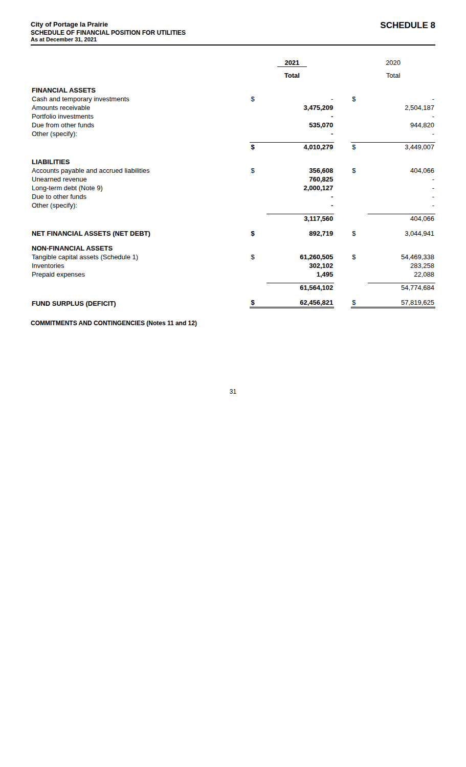SCHEDULE 8
City of Portage la Prairie
SCHEDULE OF FINANCIAL POSITION FOR UTILITIES
As at December 31, 2021
| | 2021 | | 2020 |
| | Total | | Total |
| FINANCIAL ASSETS | | | | | |
| Cash and temporary investments | $ | - | | $ | - |
| Amounts receivable | | 3,475,209 | | | 2,504,187 |
| Portfolio investments | | - | | | - |
| Due from other funds | | 535,070 | | | 944,820 |
| Other (specify): | | - | | | - |
| | $ | 4,010,279 | | $ | 3,449,007 |
| LIABILITIES | | | | | |
| Accounts payable and accrued liabilities | $ | 356,608 | | $ | 404,066 |
| Unearned revenue | | 760,825 | | | - |
| Long-term debt (Note 9) | | 2,000,127 | | | - |
| Due to other funds | | - | | | - |
| Other (specify): | | - | | | - |
| | | 3,117,560 | | | 404,066 |
| NET FINANCIAL ASSETS (NET DEBT) | $ | 892,719 | | $ | 3,044,941 |
| NON-FINANCIAL ASSETS | | | | | |
| Tangible capital assets (Schedule 1) | $ | 61,260,505 | | $ | 54,469,338 |
| Inventories | | 302,102 | | | 283,258 |
| Prepaid expenses | | 1,495 | | | 22,088 |
| | | 61,564,102 | | | 54,774,684 |
| FUND SURPLUS (DEFICIT) | $ | 62,456,821 | | $ | 57,819,625 |
COMMITMENTS AND CONTINGENCIES (Notes 11 and 12)
31